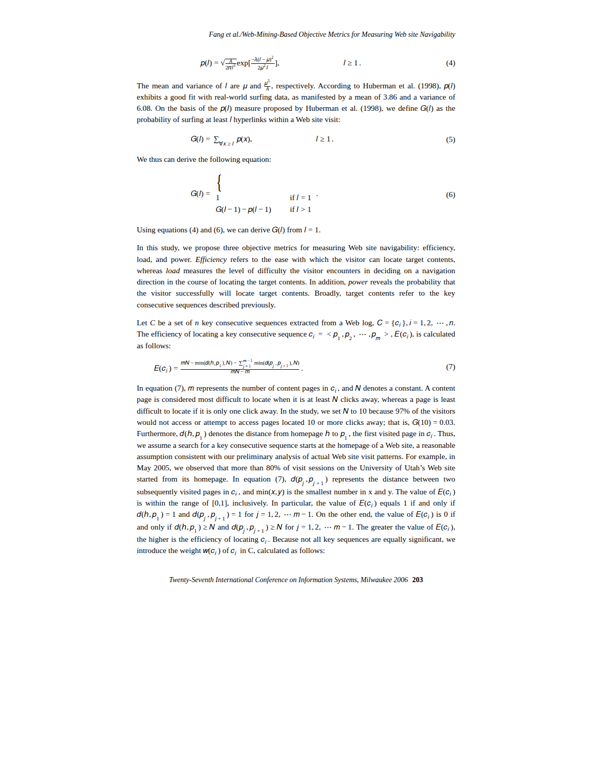Fang et al./Web-Mining-Based Objective Metrics for Measuring Web site Navigability
p(l)= λ2πl3 exp [ −λ(l−μ)2 2μ2l ] , l≥1.
(4)
The mean and variance of l are μ and μ3λ, respectively. According to Huberman et al. (1998), p(l) exhibits a good fit with real-world surfing data, as manifested by a mean of 3.86 and a variance of 6.08. On the basis of the p(l) measure proposed by Huberman et al. (1998), we define G(l) as the probability of surfing at least l hyperlinks within a Web site visit:
G(l)= ∑∀x≥l p(x), l≥1.
(5)
We thus can derive the following equation:
G(l)= {
| 1 | if l = 1 |
| G ( l − 1 ) − p ( l − 1 ) | if l > 1 |
.
(6)
Using equations (4) and (6), we can derive G(l) from l=1.
In this study, we propose three objective metrics for measuring Web site navigability: efficiency, load, and power. Efficiency refers to the ease with which the visitor can locate target contents, whereas load measures the level of difficulty the visitor encounters in deciding on a navigation direction in the course of locating the target contents. In addition, power reveals the probability that the visitor successfully will locate target contents. Broadly, target contents refer to the key consecutive sequences described previously.
Let C be a set of n key consecutive sequences extracted from a Web log, C={ci},i=1,2,⋯,n. The efficiency of locating a key consecutive sequence ci=<p1,p2,⋯,pm>, E(ci), is calculated as follows:
E(ci)= mN− min(d(h,p1),N) − ∑ j=1 m−1 min(d(pj,pj+1),N) mN−m .
(7)
In equation (7), m represents the number of content pages in ci, and N denotes a constant. A content page is considered most difficult to locate when it is at least N clicks away, whereas a page is least difficult to locate if it is only one click away. In the study, we set N to 10 because 97% of the visitors would not access or attempt to access pages located 10 or more clicks away; that is, G(10)=0.03. Furthermore, d(h,p1) denotes the distance from homepage h to p1, the first visited page in ci. Thus, we assume a search for a key consecutive sequence starts at the homepage of a Web site, a reasonable assumption consistent with our preliminary analysis of actual Web site visit patterns. For example, in May 2005, we observed that more than 80% of visit sessions on the University of Utah’s Web site started from its homepage. In equation (7), d(pj,pj+1) represents the distance between two subsequently visited pages in ci, and min(x,y) is the smallest number in x and y. The value of E(ci) is within the range of [0,1], inclusively. In particular, the value of E(ci) equals 1 if and only if d(h,p1)=1 and d(pj,pj+1)=1 for j=1,2,⋯m−1. On the other end, the value of E(ci) is 0 if and only if d(h,p1)≥N and d(pj,pj+1)≥N for j=1,2,⋯m−1. The greater the value of E(ci), the higher is the efficiency of locating ci. Because not all key sequences are equally significant, we introduce the weight w(ci) of ci in C, calculated as follows:
Twenty-Seventh International Conference on Information Systems, Milwaukee 2006203